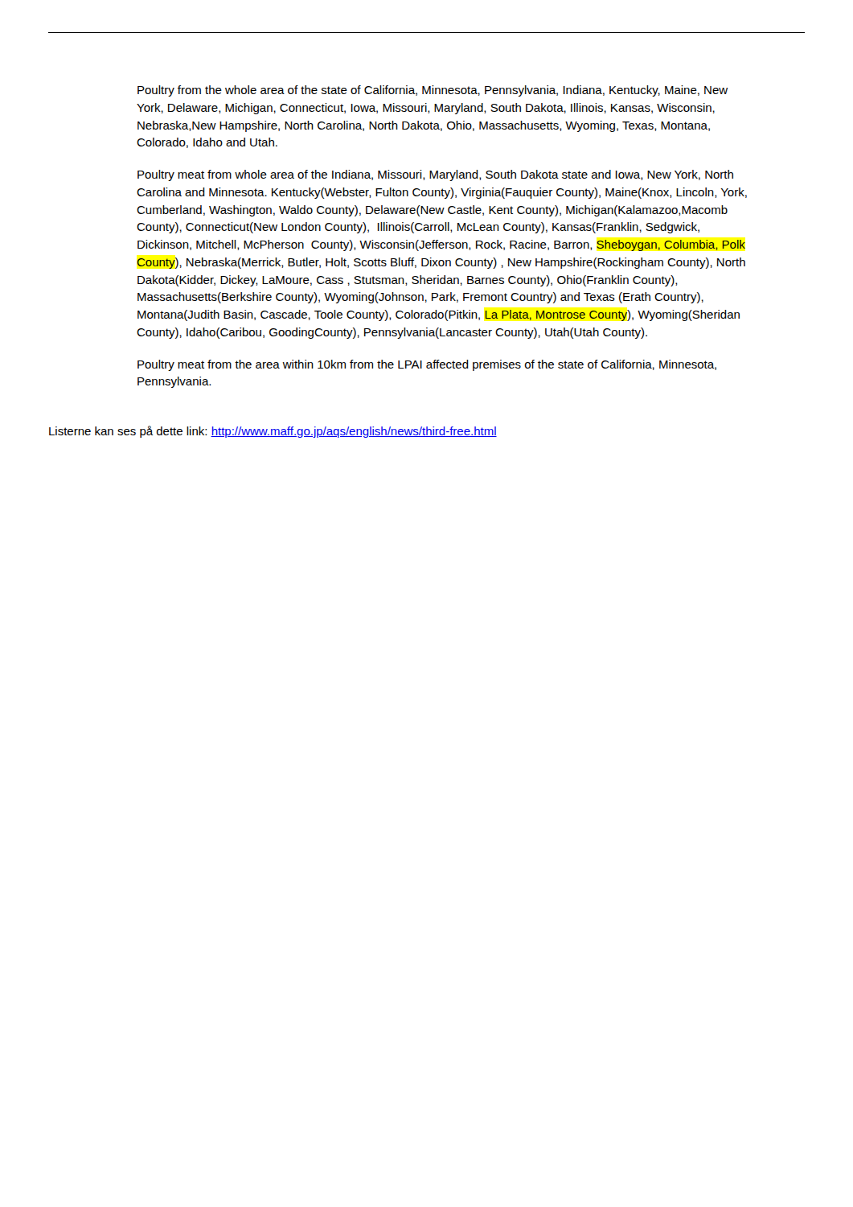Poultry from the whole area of the state of California, Minnesota, Pennsylvania, Indiana, Kentucky, Maine, New York, Delaware, Michigan, Connecticut, Iowa, Missouri, Maryland, South Dakota, Illinois, Kansas, Wisconsin, Nebraska,New Hampshire, North Carolina, North Dakota, Ohio, Massachusetts, Wyoming, Texas, Montana, Colorado, Idaho and Utah.
Poultry meat from whole area of the Indiana, Missouri, Maryland, South Dakota state and Iowa, New York, North Carolina and Minnesota. Kentucky(Webster, Fulton County), Virginia(Fauquier County), Maine(Knox, Lincoln, York, Cumberland, Washington, Waldo County), Delaware(New Castle, Kent County), Michigan(Kalamazoo,Macomb County), Connecticut(New London County), Illinois(Carroll, McLean County), Kansas(Franklin, Sedgwick, Dickinson, Mitchell, McPherson County), Wisconsin(Jefferson, Rock, Racine, Barron, Sheboygan, Columbia, Polk County), Nebraska(Merrick, Butler, Holt, Scotts Bluff, Dixon County) , New Hampshire(Rockingham County), North Dakota(Kidder, Dickey, LaMoure, Cass , Stutsman, Sheridan, Barnes County), Ohio(Franklin County), Massachusetts(Berkshire County), Wyoming(Johnson, Park, Fremont Country) and Texas (Erath Country), Montana(Judith Basin, Cascade, Toole County), Colorado(Pitkin, La Plata, Montrose County), Wyoming(Sheridan County), Idaho(Caribou, GoodingCounty), Pennsylvania(Lancaster County), Utah(Utah County).
Poultry meat from the area within 10km from the LPAI affected premises of the state of California, Minnesota, Pennsylvania.
Listerne kan ses på dette link: http://www.maff.go.jp/aqs/english/news/third-free.html